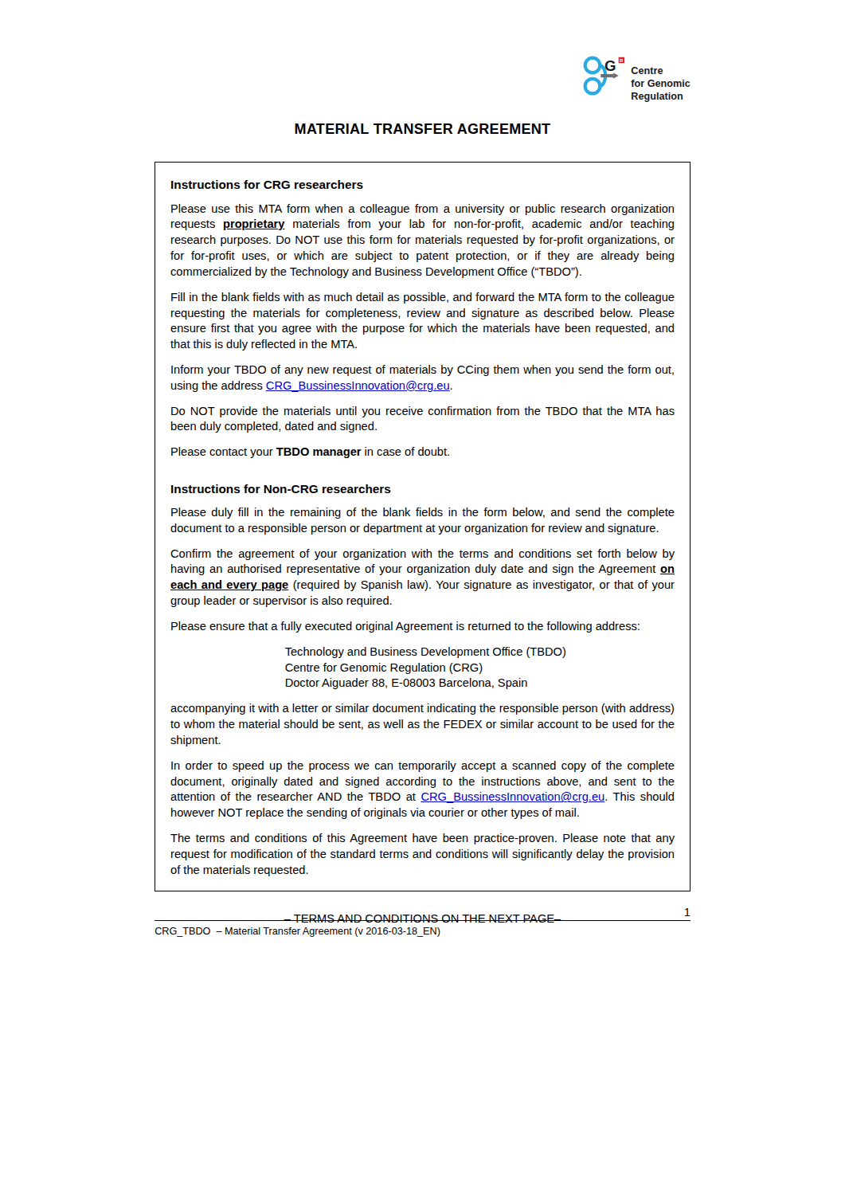G R
Centre for Genomic Regulation
MATERIAL TRANSFER AGREEMENT
Instructions for CRG researchers
Please use this MTA form when a colleague from a university or public research organization requests proprietary materials from your lab for non-for-profit, academic and/or teaching research purposes. Do NOT use this form for materials requested by for-profit organizations, or for for-profit uses, or which are subject to patent protection, or if they are already being commercialized by the Technology and Business Development Office (“TBDO”).
Fill in the blank fields with as much detail as possible, and forward the MTA form to the colleague requesting the materials for completeness, review and signature as described below. Please ensure first that you agree with the purpose for which the materials have been requested, and that this is duly reflected in the MTA.
Inform your TBDO of any new request of materials by CCing them when you send the form out, using the address CRG_BussinessInnovation@crg.eu.
Do NOT provide the materials until you receive confirmation from the TBDO that the MTA has been duly completed, dated and signed.
Please contact your TBDO manager in case of doubt.
Instructions for Non-CRG researchers
Please duly fill in the remaining of the blank fields in the form below, and send the complete document to a responsible person or department at your organization for review and signature.
Confirm the agreement of your organization with the terms and conditions set forth below by having an authorised representative of your organization duly date and sign the Agreement on each and every page (required by Spanish law). Your signature as investigator, or that of your group leader or supervisor is also required.
Please ensure that a fully executed original Agreement is returned to the following address:
Technology and Business Development Office (TBDO)
Centre for Genomic Regulation (CRG)
Doctor Aiguader 88, E-08003 Barcelona, Spain
accompanying it with a letter or similar document indicating the responsible person (with address) to whom the material should be sent, as well as the FEDEX or similar account to be used for the shipment.
In order to speed up the process we can temporarily accept a scanned copy of the complete document, originally dated and signed according to the instructions above, and sent to the attention of the researcher AND the TBDO at CRG_BussinessInnovation@crg.eu. This should however NOT replace the sending of originals via courier or other types of mail.
The terms and conditions of this Agreement have been practice-proven. Please note that any request for modification of the standard terms and conditions will significantly delay the provision of the materials requested.
– TERMS AND CONDITIONS ON THE NEXT PAGE–
1
CRG_TBDO – Material Transfer Agreement (v 2016-03-18_EN)